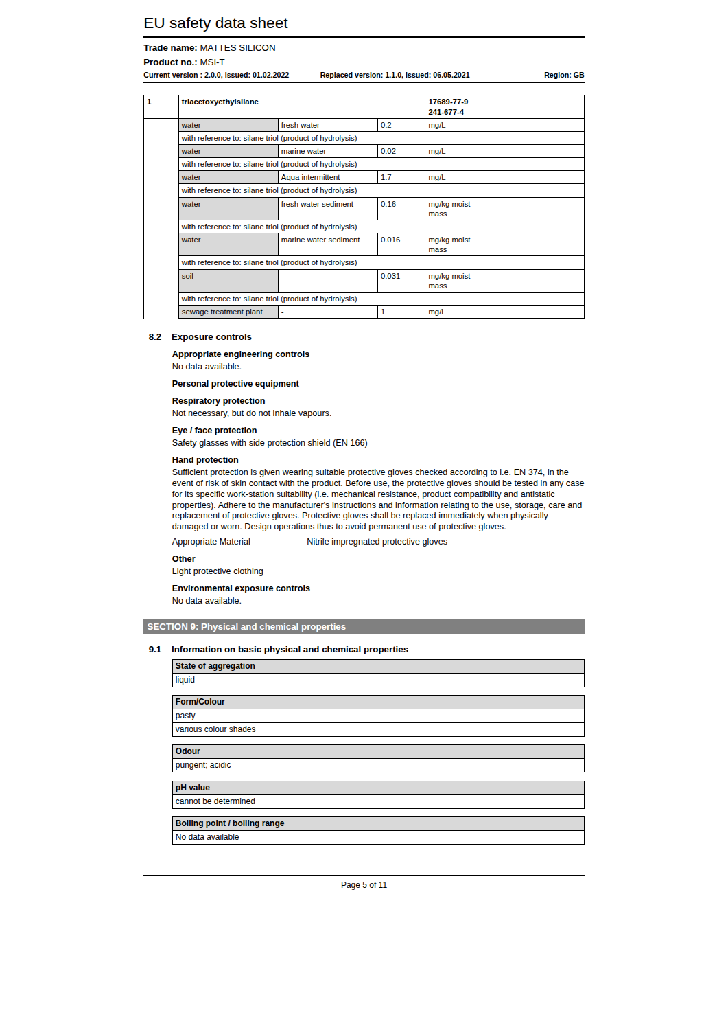EU safety data sheet
Trade name: MATTES SILICON
Product no.: MSI-T
Current version : 2.0.0, issued: 01.02.2022 Replaced version: 1.1.0, issued: 06.05.2021 Region: GB
| 1 | triacetoxyethylsilane | 17689-77-9 241-677-4 |
| | water | fresh water | 0.2 | mg/L |
| | with reference to: silane triol (product of hydrolysis) |
| | water | marine water | 0.02 | mg/L |
| | with reference to: silane triol (product of hydrolysis) |
| | water | Aqua intermittent | 1.7 | mg/L |
| | with reference to: silane triol (product of hydrolysis) |
| | water | fresh water sediment | 0.16 | mg/kg moist mass |
| | with reference to: silane triol (product of hydrolysis) |
| | water | marine water sediment | 0.016 | mg/kg moist mass |
| | with reference to: silane triol (product of hydrolysis) |
| | soil | - | 0.031 | mg/kg moist mass |
| | with reference to: silane triol (product of hydrolysis) |
| | sewage treatment plant | - | 1 | mg/L |
8.2 Exposure controls
Appropriate engineering controls
No data available.
Personal protective equipment
Respiratory protection
Not necessary, but do not inhale vapours.
Eye / face protection
Safety glasses with side protection shield (EN 166)
Hand protection
Sufficient protection is given wearing suitable protective gloves checked according to i.e. EN 374, in the event of risk of skin contact with the product. Before use, the protective gloves should be tested in any case for its specific work-station suitability (i.e. mechanical resistance, product compatibility and antistatic properties). Adhere to the manufacturer's instructions and information relating to the use, storage, care and replacement of protective gloves. Protective gloves shall be replaced immediately when physically damaged or worn. Design operations thus to avoid permanent use of protective gloves.
Appropriate Material
Nitrile impregnated protective gloves
Other
Light protective clothing
Environmental exposure controls
No data available.
SECTION 9: Physical and chemical properties
9.1 Information on basic physical and chemical properties
| State of aggregation |
| liquid |
| Form/Colour |
| pasty |
| various colour shades |
| Odour |
| pungent; acidic |
| pH value |
| cannot be determined |
| Boiling point / boiling range |
| No data available |
Page 5 of 11